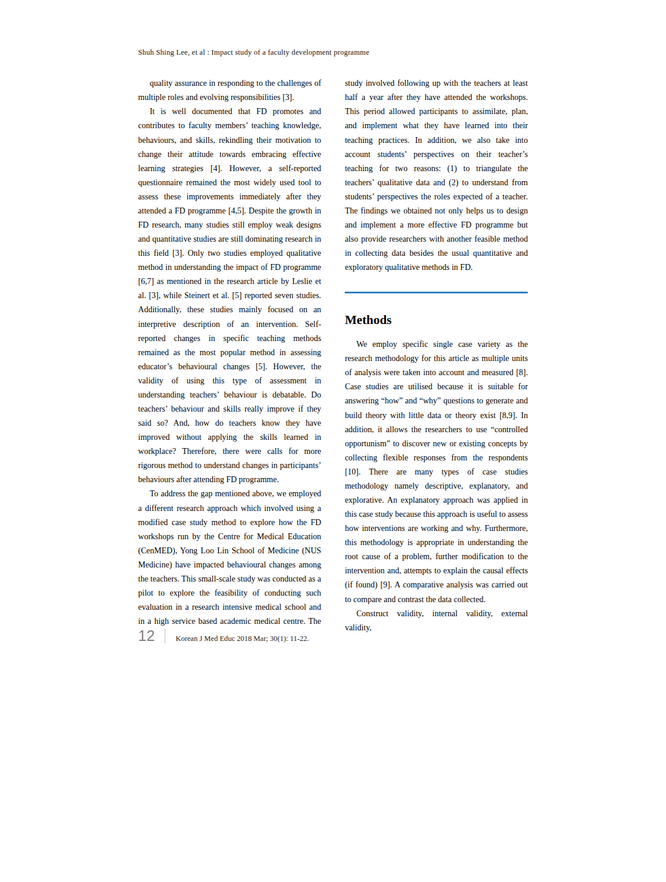Shuh Shing Lee, et al : Impact study of a faculty development programme
quality assurance in responding to the challenges of multiple roles and evolving responsibilities [3].
It is well documented that FD promotes and contributes to faculty members’ teaching knowledge, behaviours, and skills, rekindling their motivation to change their attitude towards embracing effective learning strategies [4]. However, a self-reported questionnaire remained the most widely used tool to assess these improvements immediately after they attended a FD programme [4,5]. Despite the growth in FD research, many studies still employ weak designs and quantitative studies are still dominating research in this field [3]. Only two studies employed qualitative method in understanding the impact of FD programme [6,7] as mentioned in the research article by Leslie et al. [3], while Steinert et al. [5] reported seven studies. Additionally, these studies mainly focused on an interpretive description of an intervention. Self-reported changes in specific teaching methods remained as the most popular method in assessing educator’s behavioural changes [5]. However, the validity of using this type of assessment in understanding teachers’ behaviour is debatable. Do teachers’ behaviour and skills really improve if they said so? And, how do teachers know they have improved without applying the skills learned in workplace? Therefore, there were calls for more rigorous method to understand changes in participants’ behaviours after attending FD programme.
To address the gap mentioned above, we employed a different research approach which involved using a modified case study method to explore how the FD workshops run by the Centre for Medical Education (CenMED), Yong Loo Lin School of Medicine (NUS Medicine) have impacted behavioural changes among the teachers. This small-scale study was conducted as a pilot to explore the feasibility of conducting such evaluation in a research intensive medical school and in a high service based academic medical centre. The study involved following up with the teachers at least half a year after they have attended the workshops. This period allowed participants to assimilate, plan, and implement what they have learned into their teaching practices. In addition, we also take into account students’ perspectives on their teacher’s teaching for two reasons: (1) to triangulate the teachers’ qualitative data and (2) to understand from students’ perspectives the roles expected of a teacher. The findings we obtained not only helps us to design and implement a more effective FD programme but also provide researchers with another feasible method in collecting data besides the usual quantitative and exploratory qualitative methods in FD.
Methods
We employ specific single case variety as the research methodology for this article as multiple units of analysis were taken into account and measured [8]. Case studies are utilised because it is suitable for answering “how” and “why” questions to generate and build theory with little data or theory exist [8,9]. In addition, it allows the researchers to use “controlled opportunism” to discover new or existing concepts by collecting flexible responses from the respondents [10]. There are many types of case studies methodology namely descriptive, explanatory, and explorative. An explanatory approach was applied in this case study because this approach is useful to assess how interventions are working and why. Furthermore, this methodology is appropriate in understanding the root cause of a problem, further modification to the intervention and, attempts to explain the causal effects (if found) [9]. A comparative analysis was carried out to compare and contrast the data collected.
Construct validity, internal validity, external validity,
12
Korean J Med Educ 2018 Mar; 30(1): 11-22.